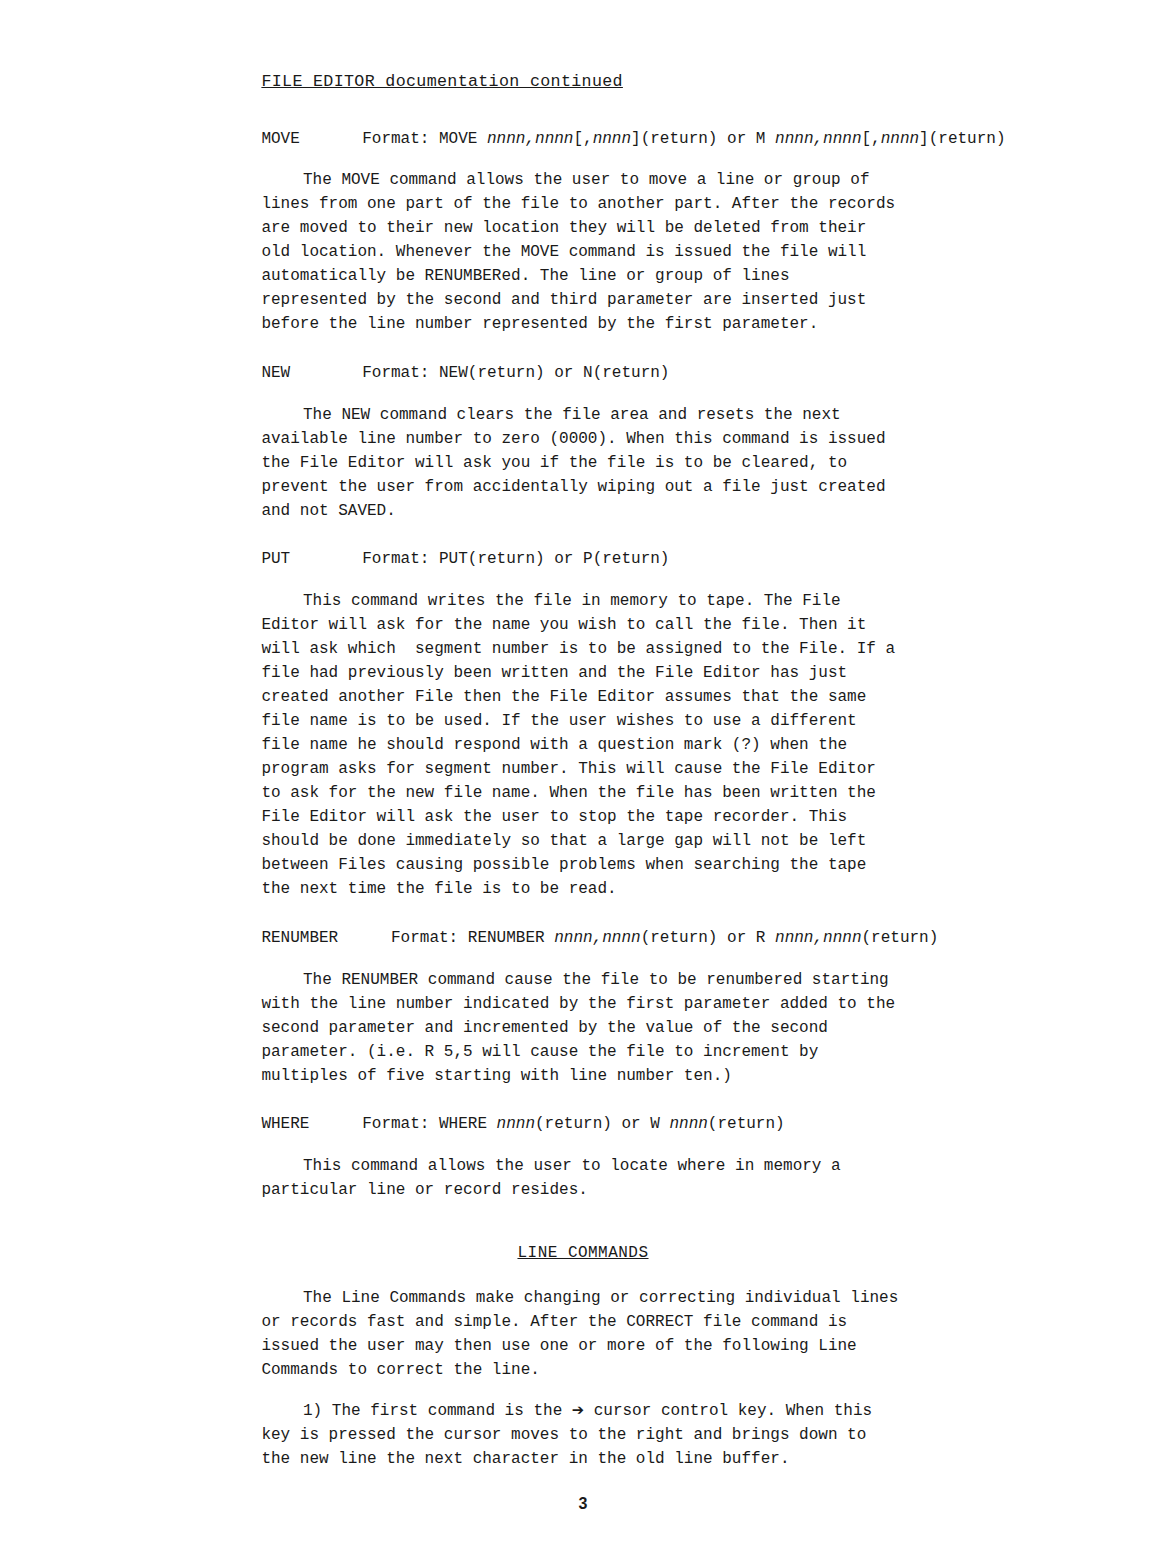FILE EDITOR documentation continued
MOVE Format: MOVE nnnn,nnnn[,nnnn](return) or M nnnn,nnnn[,nnnn](return)
The MOVE command allows the user to move a line or group of lines from one part of the file to another part. After the records are moved to their new location they will be deleted from their old location. Whenever the MOVE command is issued the file will automatically be RENUMBERed. The line or group of lines represented by the second and third parameter are inserted just before the line number represented by the first parameter.
NEW Format: NEW(return) or N(return)
The NEW command clears the file area and resets the next available line number to zero (0000). When this command is issued the File Editor will ask you if the file is to be cleared, to prevent the user from accidentally wiping out a file just created and not SAVED.
PUT Format: PUT(return) or P(return)
This command writes the file in memory to tape. The File Editor will ask for the name you wish to call the file. Then it will ask which segment number is to be assigned to the File. If a file had previously been written and the File Editor has just created another File then the File Editor assumes that the same file name is to be used. If the user wishes to use a different file name he should respond with a question mark (?) when the program asks for segment number. This will cause the File Editor to ask for the new file name. When the file has been written the File Editor will ask the user to stop the tape recorder. This should be done immediately so that a large gap will not be left between Files causing possible problems when searching the tape the next time the file is to be read.
RENUMBER Format: RENUMBER nnnn,nnnn(return) or R nnnn,nnnn(return)
The RENUMBER command cause the file to be renumbered starting with the line number indicated by the first parameter added to the second parameter and incremented by the value of the second parameter. (i.e. R 5,5 will cause the file to increment by multiples of five starting with line number ten.)
WHERE Format: WHERE nnnn(return) or W nnnn(return)
This command allows the user to locate where in memory a particular line or record resides.
LINE COMMANDS
The Line Commands make changing or correcting individual lines or records fast and simple. After the CORRECT file command is issued the user may then use one or more of the following Line Commands to correct the line.
1) The first command is the ➔ cursor control key. When this key is pressed the cursor moves to the right and brings down to the new line the next character in the old line buffer.
3